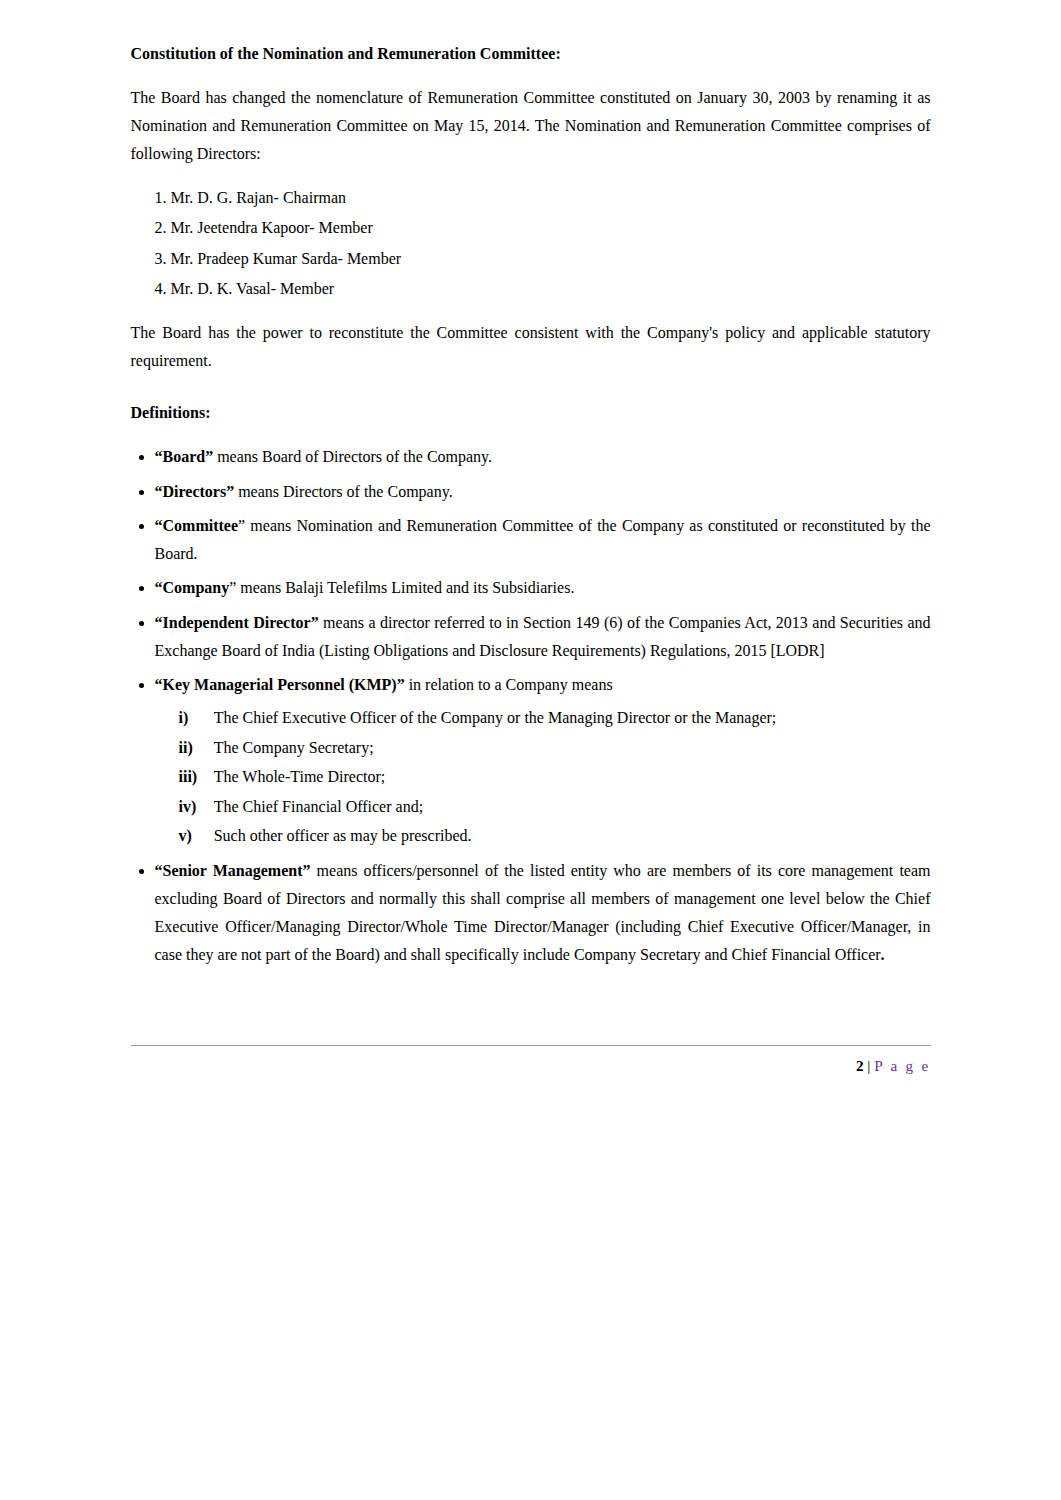Constitution of the Nomination and Remuneration Committee:
The Board has changed the nomenclature of Remuneration Committee constituted on January 30, 2003 by renaming it as Nomination and Remuneration Committee on May 15, 2014. The Nomination and Remuneration Committee comprises of following Directors:
Mr. D. G. Rajan- Chairman
Mr. Jeetendra Kapoor- Member
Mr. Pradeep Kumar Sarda- Member
Mr. D. K. Vasal- Member
The Board has the power to reconstitute the Committee consistent with the Company's policy and applicable statutory requirement.
Definitions:
“Board” means Board of Directors of the Company.
“Directors” means Directors of the Company.
“Committee” means Nomination and Remuneration Committee of the Company as constituted or reconstituted by the Board.
“Company” means Balaji Telefilms Limited and its Subsidiaries.
“Independent Director” means a director referred to in Section 149 (6) of the Companies Act, 2013 and Securities and Exchange Board of India (Listing Obligations and Disclosure Requirements) Regulations, 2015 [LODR]
“Key Managerial Personnel (KMP)” in relation to a Company means
i) The Chief Executive Officer of the Company or the Managing Director or the Manager;
ii) The Company Secretary;
iii) The Whole-Time Director;
iv) The Chief Financial Officer and;
v) Such other officer as may be prescribed.
“Senior Management” means officers/personnel of the listed entity who are members of its core management team excluding Board of Directors and normally this shall comprise all members of management one level below the Chief Executive Officer/Managing Director/Whole Time Director/Manager (including Chief Executive Officer/Manager, in case they are not part of the Board) and shall specifically include Company Secretary and Chief Financial Officer.
2 | P a g e